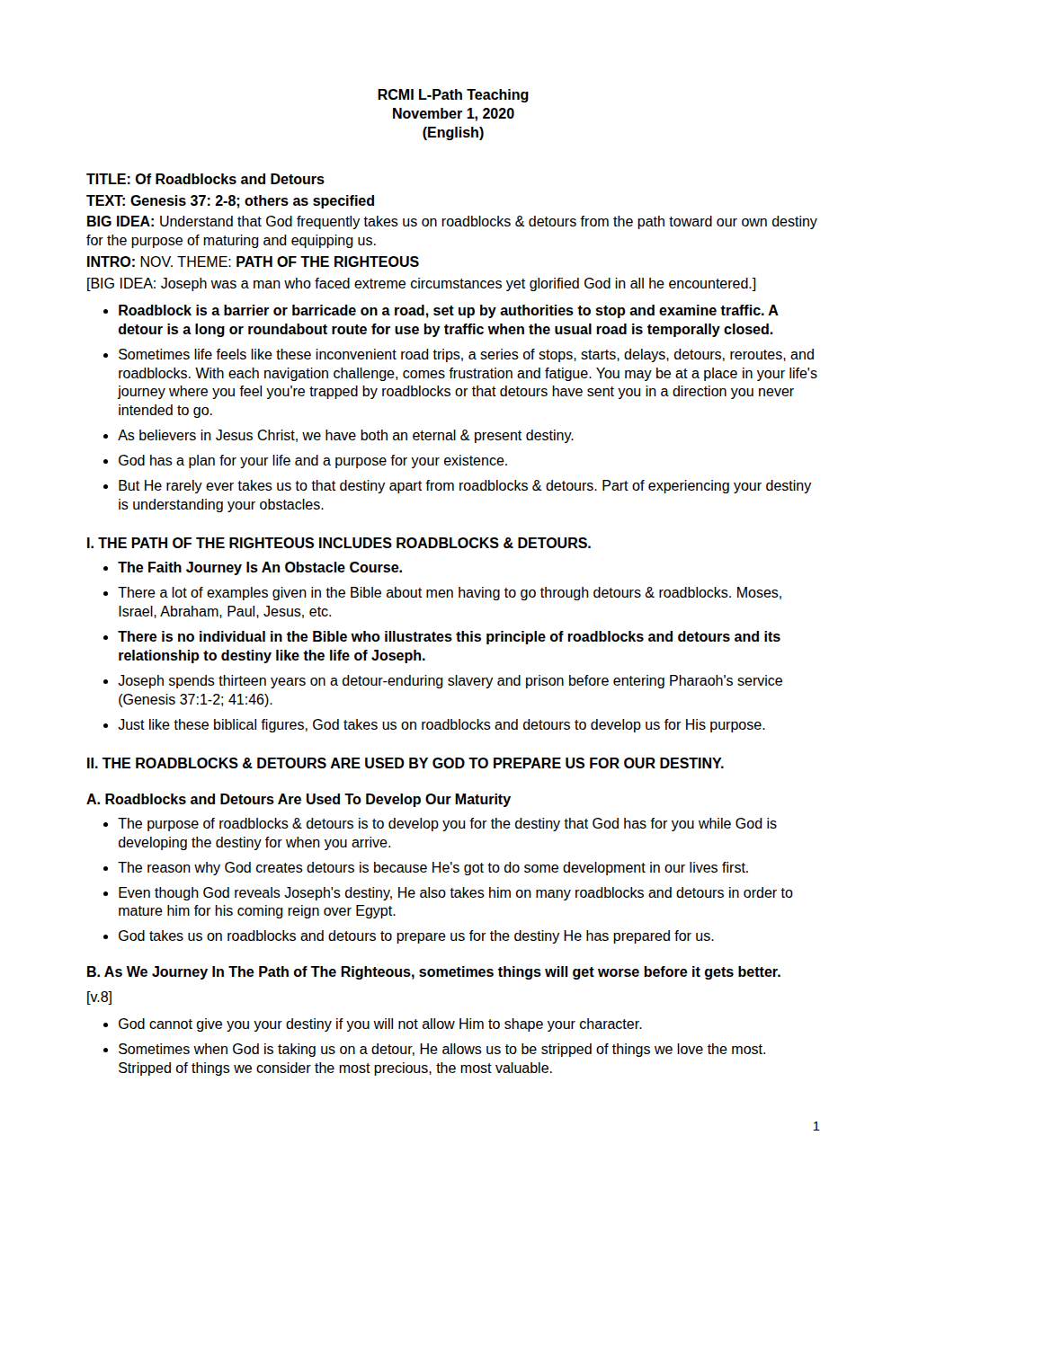RCMI L-Path Teaching
November 1, 2020
(English)
TITLE: Of Roadblocks and Detours
TEXT: Genesis 37: 2-8; others as specified
BIG IDEA: Understand that God frequently takes us on roadblocks & detours from the path toward our own destiny for the purpose of maturing and equipping us.
INTRO: NOV. THEME: PATH OF THE RIGHTEOUS
[BIG IDEA: Joseph was a man who faced extreme circumstances yet glorified God in all he encountered.]
Roadblock is a barrier or barricade on a road, set up by authorities to stop and examine traffic. A detour is a long or roundabout route for use by traffic when the usual road is temporally closed.
Sometimes life feels like these inconvenient road trips, a series of stops, starts, delays, detours, reroutes, and roadblocks. With each navigation challenge, comes frustration and fatigue. You may be at a place in your life's journey where you feel you're trapped by roadblocks or that detours have sent you in a direction you never intended to go.
As believers in Jesus Christ, we have both an eternal & present destiny.
God has a plan for your life and a purpose for your existence.
But He rarely ever takes us to that destiny apart from roadblocks & detours. Part of experiencing your destiny is understanding your obstacles.
I. THE PATH OF THE RIGHTEOUS INCLUDES ROADBLOCKS & DETOURS.
The Faith Journey Is An Obstacle Course.
There a lot of examples given in the Bible about men having to go through detours & roadblocks. Moses, Israel, Abraham, Paul, Jesus, etc.
There is no individual in the Bible who illustrates this principle of roadblocks and detours and its relationship to destiny like the life of Joseph.
Joseph spends thirteen years on a detour-enduring slavery and prison before entering Pharaoh's service (Genesis 37:1-2; 41:46).
Just like these biblical figures, God takes us on roadblocks and detours to develop us for His purpose.
II. THE ROADBLOCKS & DETOURS ARE USED BY GOD TO PREPARE US FOR OUR DESTINY.
A. Roadblocks and Detours Are Used To Develop Our Maturity
The purpose of roadblocks & detours is to develop you for the destiny that God has for you while God is developing the destiny for when you arrive.
The reason why God creates detours is because He's got to do some development in our lives first.
Even though God reveals Joseph's destiny, He also takes him on many roadblocks and detours in order to mature him for his coming reign over Egypt.
God takes us on roadblocks and detours to prepare us for the destiny He has prepared for us.
B. As We Journey In The Path of The Righteous, sometimes things will get worse before it gets better.
[v.8]
God cannot give you your destiny if you will not allow Him to shape your character.
Sometimes when God is taking us on a detour, He allows us to be stripped of things we love the most. Stripped of things we consider the most precious, the most valuable.
1